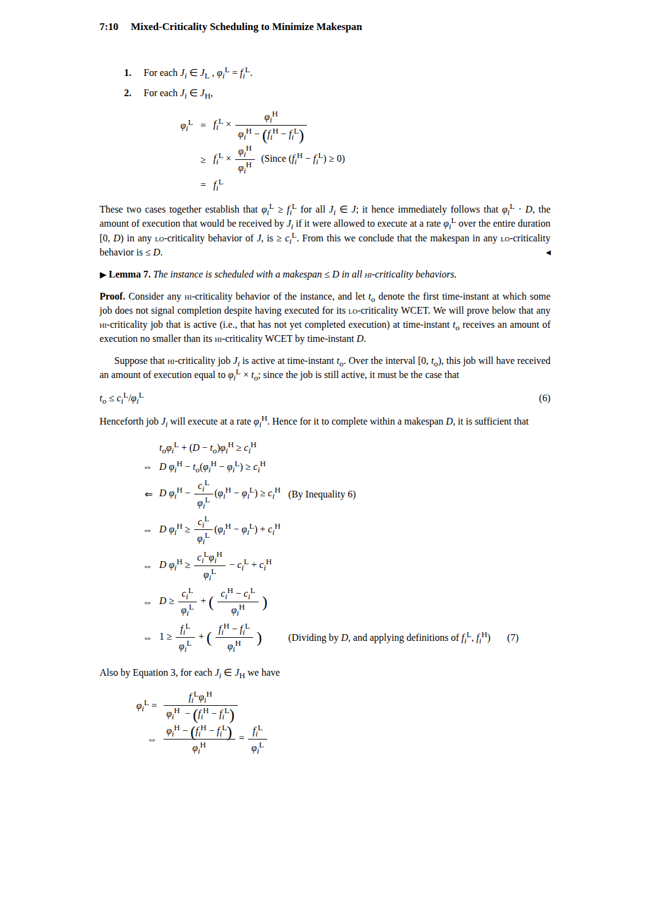7:10 Mixed-Criticality Scheduling to Minimize Makespan
1. For each Ji ∈ JL , φiL = fiL.
2. For each Ji ∈ JH,
| φ i L | = | f i L × φ i H φ i H − ( f i H − f i L ) |
| | ≥ | f i L × φ i H φ i H (Since ( f i H − f i L ) ≥ 0) |
| | = | f i L |
These two cases together establish that φiL ≥ fiL for all Ji ∈ J; it hence immediately follows that φiL · D, the amount of execution that would be received by Ji if it were allowed to execute at a rate φiL over the entire duration [0, D) in any lo-criticality behavior of J, is ≥ ciL. From this we conclude that the makespan in any lo-criticality behavior is ≤ D. ◂
▶ Lemma 7. The instance is scheduled with a makespan ≤ D in all hi-criticality behaviors.
Proof. Consider any hi-criticality behavior of the instance, and let to denote the first time-instant at which some job does not signal completion despite having executed for its lo-criticality WCET. We will prove below that any hi-criticality job that is active (i.e., that has not yet completed execution) at time-instant to receives an amount of execution no smaller than its hi-criticality WCET by time-instant D.
Suppose that hi-criticality job Ji is active at time-instant to. Over the interval [0, to), this job will have received an amount of execution equal to φiL × to; since the job is still active, it must be the case that
to ≤ ciL/φiL
(6)
Henceforth job Ji will execute at a rate φiH. Hence for it to complete within a makespan D, it is sufficient that
| | t o φ i L + ( D − t o ) φ i H ≥ c i H | | |
| ⇔ | D φ i H − t o ( φ i H − φ i L ) ≥ c i H | | |
| ⇐ | D φ i H − c i L φ i L ( φ i H − φ i L ) ≥ c i H | (By Inequality 6) | |
| ⇔ | D φ i H ≥ c i L φ i L ( φ i H − φ i L ) + c i H | | |
| ⇔ | D φ i H ≥ c i L φ i H φ i L − c i L + c i H | | |
| ⇔ | D ≥ c i L φ i L + ( c i H − c i L φ i H ) | | |
| ⇔ | 1 ≥ f i L φ i L + ( f i H − f i L φ i H ) | (Dividing by D , and applying definitions of f i L , f i H ) | (7) |
Also by Equation 3, for each Ji ∈ JH we have
| φ i L = | f i L φ i H φ i H − ( f i H − f i L ) |
| ⇔ | φ i H − ( f i H − f i L ) φ i H = f i L φ i L |